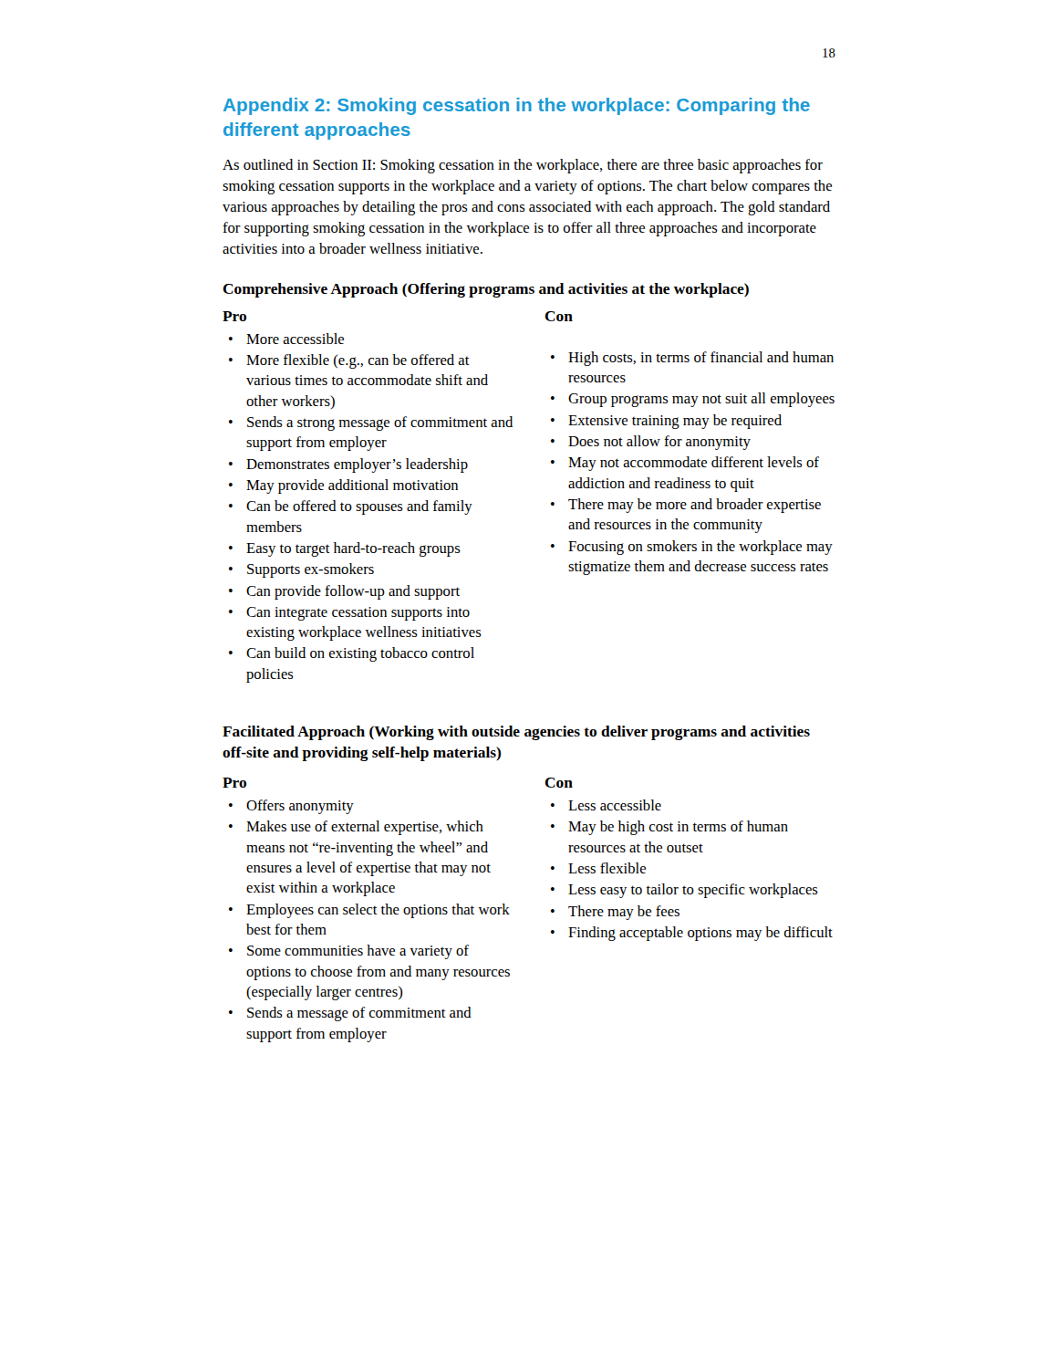18
Appendix 2: Smoking cessation in the workplace: Comparing the different approaches
As outlined in Section II: Smoking cessation in the workplace, there are three basic approaches for smoking cessation supports in the workplace and a variety of options. The chart below compares the various approaches by detailing the pros and cons associated with each approach. The gold standard for supporting smoking cessation in the workplace is to offer all three approaches and incorporate activities into a broader wellness initiative.
Comprehensive Approach (Offering programs and activities at the workplace)
Pro
More accessible
More flexible (e.g., can be offered at various times to accommodate shift and other workers)
Sends a strong message of commitment and support from employer
Demonstrates employer’s leadership
May provide additional motivation
Can be offered to spouses and family members
Easy to target hard-to-reach groups
Supports ex-smokers
Can provide follow-up and support
Can integrate cessation supports into existing workplace wellness initiatives
Can build on existing tobacco control policies
Con
High costs, in terms of financial and human resources
Group programs may not suit all employees
Extensive training may be required
Does not allow for anonymity
May not accommodate different levels of addiction and readiness to quit
There may be more and broader expertise and resources in the community
Focusing on smokers in the workplace may stigmatize them and decrease success rates
Facilitated Approach (Working with outside agencies to deliver programs and activities off-site and providing self-help materials)
Pro
Offers anonymity
Makes use of external expertise, which means not “re-inventing the wheel” and ensures a level of expertise that may not exist within a workplace
Employees can select the options that work best for them
Some communities have a variety of options to choose from and many resources (especially larger centres)
Sends a message of commitment and support from employer
Con
Less accessible
May be high cost in terms of human resources at the outset
Less flexible
Less easy to tailor to specific workplaces
There may be fees
Finding acceptable options may be difficult